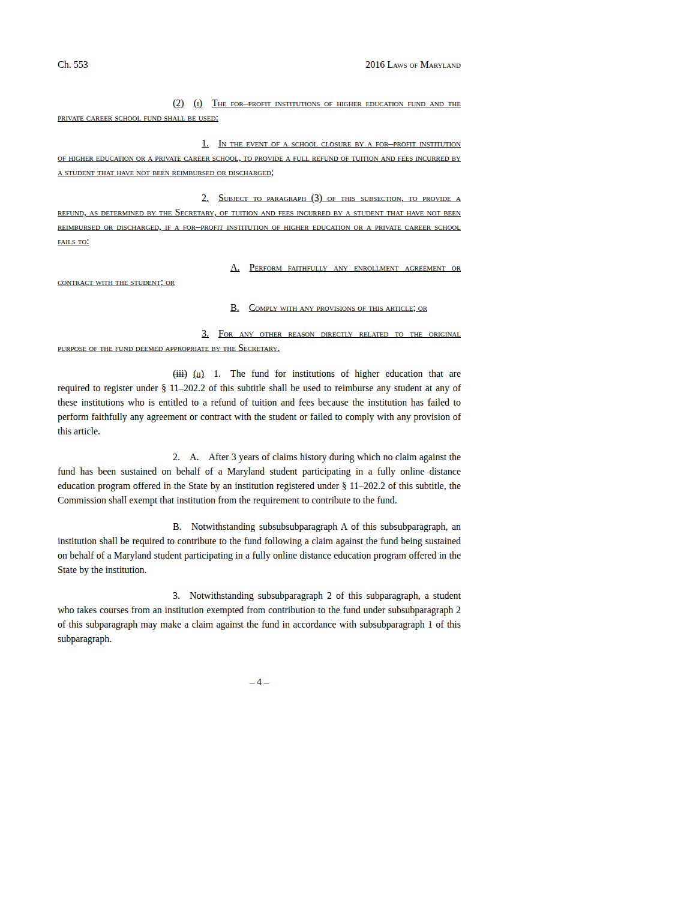Ch. 553 2016 Laws of Maryland
(2) (i) The for–profit institutions of higher education fund and the private career school fund shall be used:
1. In the event of a school closure by a for–profit institution of higher education or a private career school, to provide a full refund of tuition and fees incurred by a student that have not been reimbursed or discharged;
2. Subject to paragraph (3) of this subsection, to provide a refund, as determined by the Secretary, of tuition and fees incurred by a student that have not been reimbursed or discharged, if a for–profit institution of higher education or a private career school fails to:
A. Perform faithfully any enrollment agreement or contract with the student; or
B. Comply with any provisions of this article; or
3. For any other reason directly related to the original purpose of the fund deemed appropriate by the Secretary.
(iii) (ii) 1. The fund for institutions of higher education that are required to register under § 11–202.2 of this subtitle shall be used to reimburse any student at any of these institutions who is entitled to a refund of tuition and fees because the institution has failed to perform faithfully any agreement or contract with the student or failed to comply with any provision of this article.
2. A. After 3 years of claims history during which no claim against the fund has been sustained on behalf of a Maryland student participating in a fully online distance education program offered in the State by an institution registered under § 11–202.2 of this subtitle, the Commission shall exempt that institution from the requirement to contribute to the fund.
B. Notwithstanding subsubsubparagraph A of this subsubparagraph, an institution shall be required to contribute to the fund following a claim against the fund being sustained on behalf of a Maryland student participating in a fully online distance education program offered in the State by the institution.
3. Notwithstanding subsubparagraph 2 of this subparagraph, a student who takes courses from an institution exempted from contribution to the fund under subsubparagraph 2 of this subparagraph may make a claim against the fund in accordance with subsubparagraph 1 of this subparagraph.
– 4 –